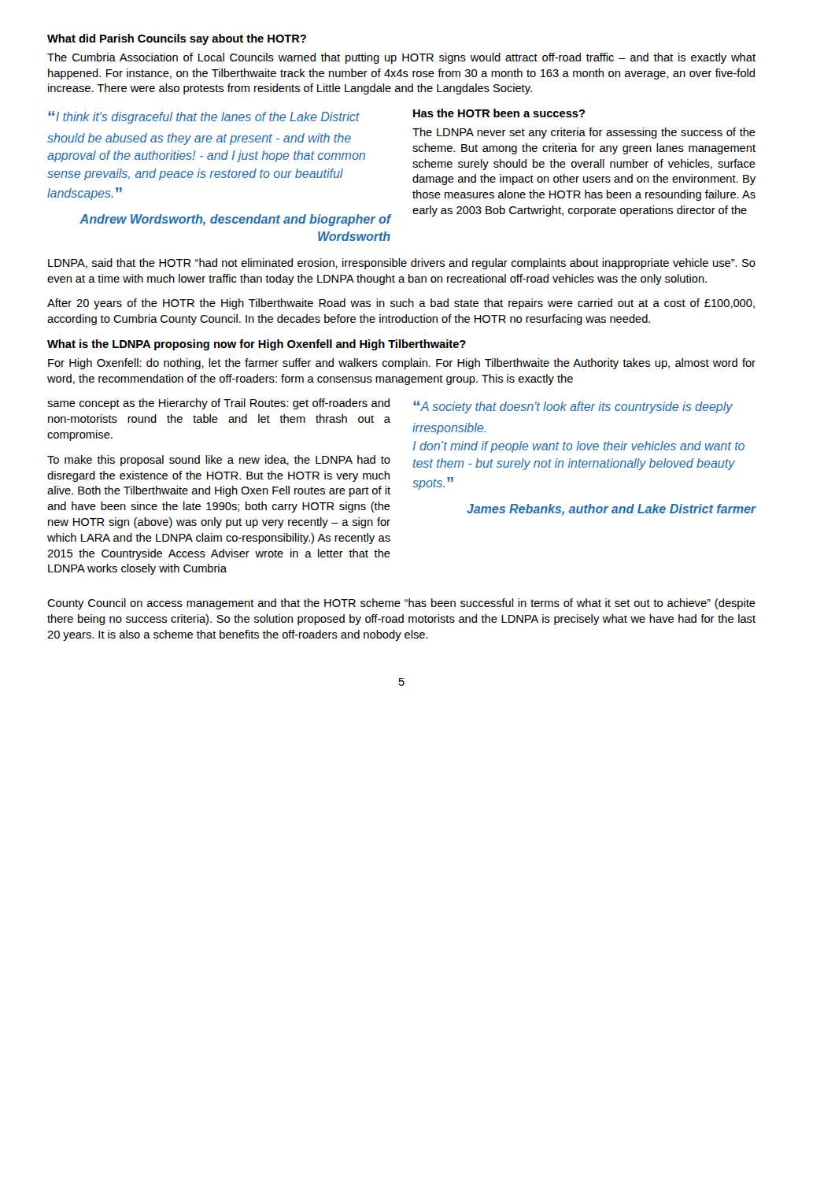What did Parish Councils say about the HOTR?
The Cumbria Association of Local Councils warned that putting up HOTR signs would attract off-road traffic – and that is exactly what happened. For instance, on the Tilberthwaite track the number of 4x4s rose from 30 a month to 163 a month on average, an over five-fold increase. There were also protests from residents of Little Langdale and the Langdales Society.
“I think it's disgraceful that the lanes of the Lake District should be abused as they are at present - and with the approval of the authorities! - and I just hope that common sense prevails, and peace is restored to our beautiful landscapes.” Andrew Wordsworth, descendant and biographer of Wordsworth
Has the HOTR been a success?
The LDNPA never set any criteria for assessing the success of the scheme. But among the criteria for any green lanes management scheme surely should be the overall number of vehicles, surface damage and the impact on other users and on the environment. By those measures alone the HOTR has been a resounding failure. As early as 2003 Bob Cartwright, corporate operations director of the
LDNPA, said that the HOTR “had not eliminated erosion, irresponsible drivers and regular complaints about inappropriate vehicle use”. So even at a time with much lower traffic than today the LDNPA thought a ban on recreational off-road vehicles was the only solution.
After 20 years of the HOTR the High Tilberthwaite Road was in such a bad state that repairs were carried out at a cost of £100,000, according to Cumbria County Council. In the decades before the introduction of the HOTR no resurfacing was needed.
What is the LDNPA proposing now for High Oxenfell and High Tilberthwaite?
For High Oxenfell: do nothing, let the farmer suffer and walkers complain. For High Tilberthwaite the Authority takes up, almost word for word, the recommendation of the off-roaders: form a consensus management group. This is exactly the
same concept as the Hierarchy of Trail Routes: get off-roaders and non-motorists round the table and let them thrash out a compromise.
To make this proposal sound like a new idea, the LDNPA had to disregard the existence of the HOTR. But the HOTR is very much alive. Both the Tilberthwaite and High Oxen Fell routes are part of it and have been since the late 1990s; both carry HOTR signs (the new HOTR sign (above) was only put up very recently – a sign for which LARA and the LDNPA claim co-responsibility.) As recently as 2015 the Countryside Access Adviser wrote in a letter that the LDNPA works closely with Cumbria
“A society that doesn't look after its countryside is deeply irresponsible.
I don’t mind if people want to love their vehicles and want to test them - but surely not in internationally beloved beauty spots.” James Rebanks, author and Lake District farmer
County Council on access management and that the HOTR scheme “has been successful in terms of what it set out to achieve” (despite there being no success criteria). So the solution proposed by off-road motorists and the LDNPA is precisely what we have had for the last 20 years. It is also a scheme that benefits the off-roaders and nobody else.
5